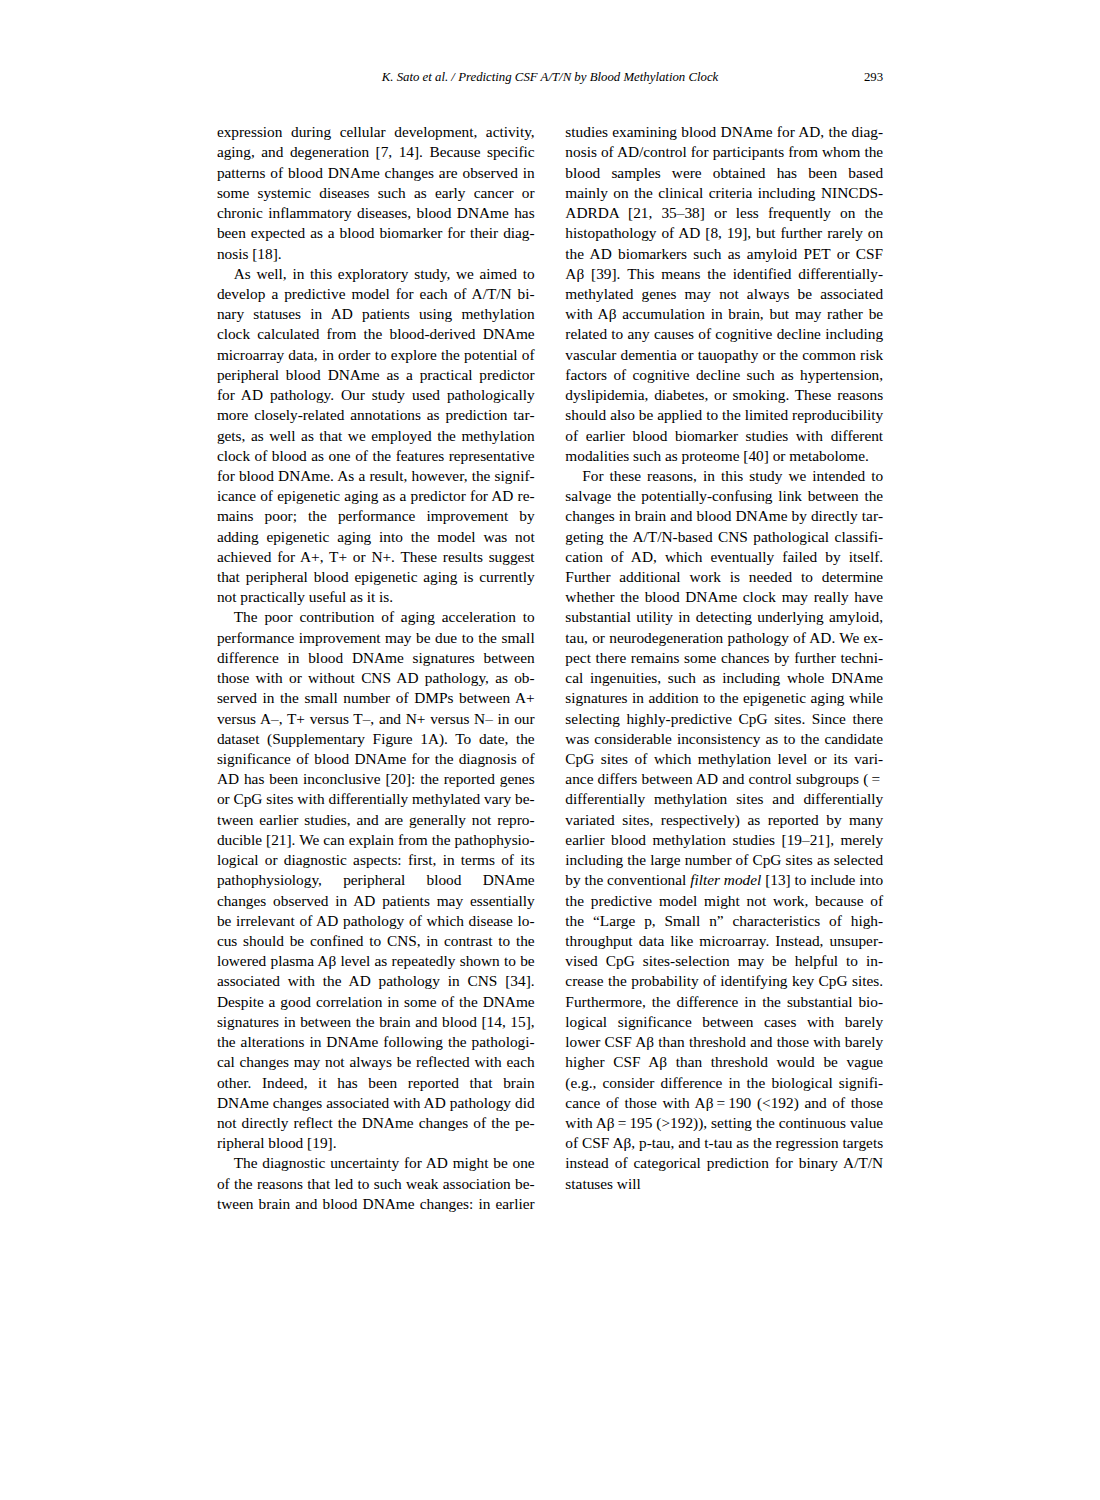K. Sato et al. / Predicting CSF A/T/N by Blood Methylation Clock 293
expression during cellular development, activity, aging, and degeneration [7, 14]. Because specific patterns of blood DNAme changes are observed in some systemic diseases such as early cancer or chronic inflammatory diseases, blood DNAme has been expected as a blood biomarker for their diagnosis [18].
As well, in this exploratory study, we aimed to develop a predictive model for each of A/T/N binary statuses in AD patients using methylation clock calculated from the blood-derived DNAme microarray data, in order to explore the potential of peripheral blood DNAme as a practical predictor for AD pathology. Our study used pathologically more closely-related annotations as prediction targets, as well as that we employed the methylation clock of blood as one of the features representative for blood DNAme. As a result, however, the significance of epigenetic aging as a predictor for AD remains poor; the performance improvement by adding epigenetic aging into the model was not achieved for A+, T+ or N+. These results suggest that peripheral blood epigenetic aging is currently not practically useful as it is.
The poor contribution of aging acceleration to performance improvement may be due to the small difference in blood DNAme signatures between those with or without CNS AD pathology, as observed in the small number of DMPs between A+ versus A–, T+ versus T–, and N+ versus N– in our dataset (Supplementary Figure 1A). To date, the significance of blood DNAme for the diagnosis of AD has been inconclusive [20]: the reported genes or CpG sites with differentially methylated vary between earlier studies, and are generally not reproducible [21]. We can explain from the pathophysiological or diagnostic aspects: first, in terms of its pathophysiology, peripheral blood DNAme changes observed in AD patients may essentially be irrelevant of AD pathology of which disease locus should be confined to CNS, in contrast to the lowered plasma Aβ level as repeatedly shown to be associated with the AD pathology in CNS [34]. Despite a good correlation in some of the DNAme signatures in between the brain and blood [14, 15], the alterations in DNAme following the pathological changes may not always be reflected with each other. Indeed, it has been reported that brain DNAme changes associated with AD pathology did not directly reflect the DNAme changes of the peripheral blood [19].
The diagnostic uncertainty for AD might be one of the reasons that led to such weak association between brain and blood DNAme changes: in earlier studies examining blood DNAme for AD, the diagnosis of AD/control for participants from whom the blood samples were obtained has been based mainly on the clinical criteria including NINCDS-ADRDA [21, 35–38] or less frequently on the histopathology of AD [8, 19], but further rarely on the AD biomarkers such as amyloid PET or CSF Aβ [39]. This means the identified differentially-methylated genes may not always be associated with Aβ accumulation in brain, but may rather be related to any causes of cognitive decline including vascular dementia or tauopathy or the common risk factors of cognitive decline such as hypertension, dyslipidemia, diabetes, or smoking. These reasons should also be applied to the limited reproducibility of earlier blood biomarker studies with different modalities such as proteome [40] or metabolome.
For these reasons, in this study we intended to salvage the potentially-confusing link between the changes in brain and blood DNAme by directly targeting the A/T/N-based CNS pathological classification of AD, which eventually failed by itself. Further additional work is needed to determine whether the blood DNAme clock may really have substantial utility in detecting underlying amyloid, tau, or neurodegeneration pathology of AD. We expect there remains some chances by further technical ingenuities, such as including whole DNAme signatures in addition to the epigenetic aging while selecting highly-predictive CpG sites. Since there was considerable inconsistency as to the candidate CpG sites of which methylation level or its variance differs between AD and control subgroups ( = differentially methylation sites and differentially variated sites, respectively) as reported by many earlier blood methylation studies [19–21], merely including the large number of CpG sites as selected by the conventional filter model [13] to include into the predictive model might not work, because of the “Large p, Small n” characteristics of high-throughput data like microarray. Instead, unsupervised CpG sites-selection may be helpful to increase the probability of identifying key CpG sites. Furthermore, the difference in the substantial biological significance between cases with barely lower CSF Aβ than threshold and those with barely higher CSF Aβ than threshold would be vague (e.g., consider difference in the biological significance of those with Aβ = 190 (<192) and of those with Aβ = 195 (>192)), setting the continuous value of CSF Aβ, p-tau, and t-tau as the regression targets instead of categorical prediction for binary A/T/N statuses will